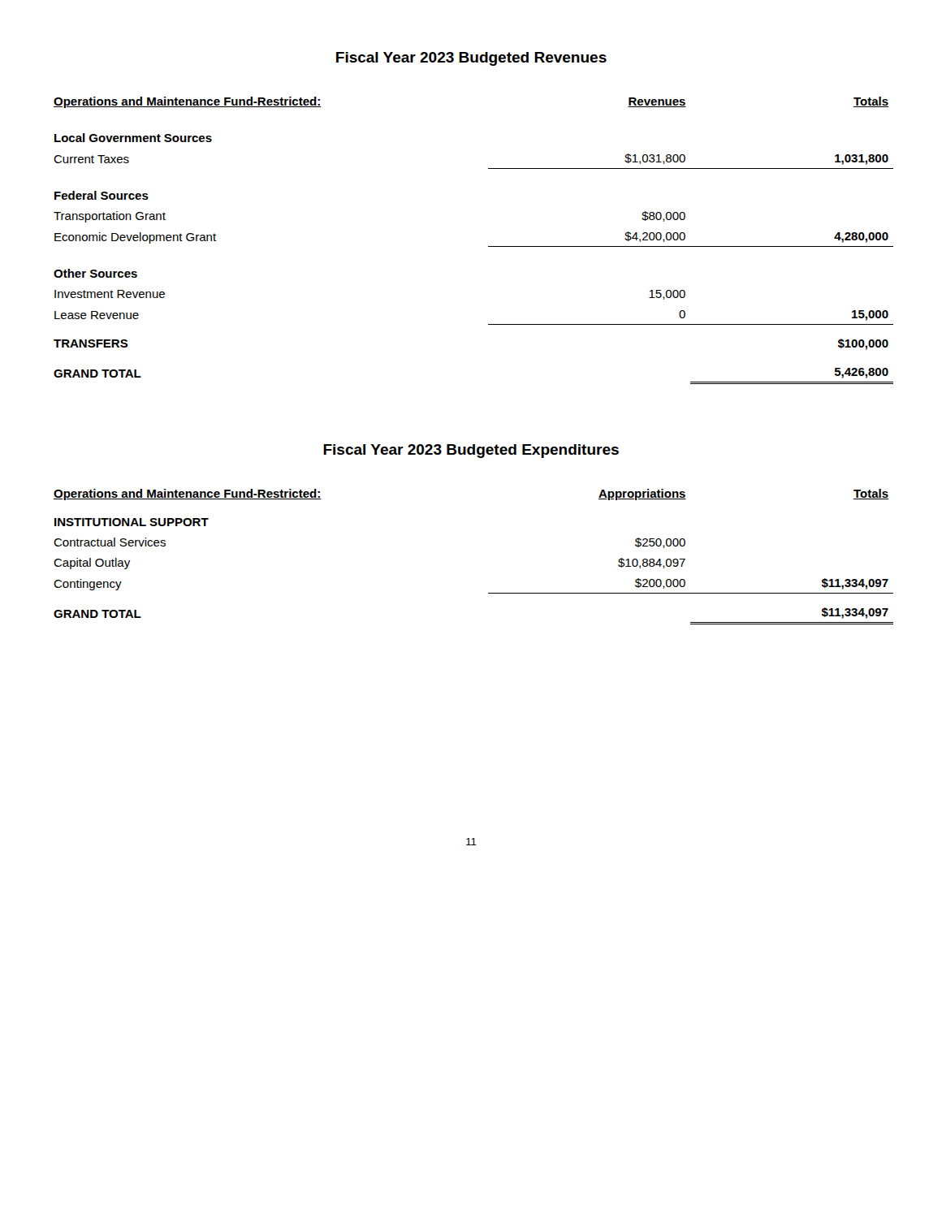Fiscal Year 2023 Budgeted Revenues
| Operations and Maintenance Fund-Restricted: | Revenues | Totals |
| Local Government Sources | | |
| Current Taxes | $1,031,800 | 1,031,800 |
| Federal Sources | | |
| Transportation Grant | $80,000 | |
| Economic Development Grant | $4,200,000 | 4,280,000 |
| Other Sources | | |
| Investment Revenue | 15,000 | |
| Lease Revenue | 0 | 15,000 |
| TRANSFERS | | $100,000 |
| GRAND TOTAL | | 5,426,800 |
Fiscal Year 2023 Budgeted Expenditures
| Operations and Maintenance Fund-Restricted: | Appropriations | Totals |
| INSTITUTIONAL SUPPORT | | |
| Contractual Services | $250,000 | |
| Capital Outlay | $10,884,097 | |
| Contingency | $200,000 | $11,334,097 |
| GRAND TOTAL | | $11,334,097 |
11